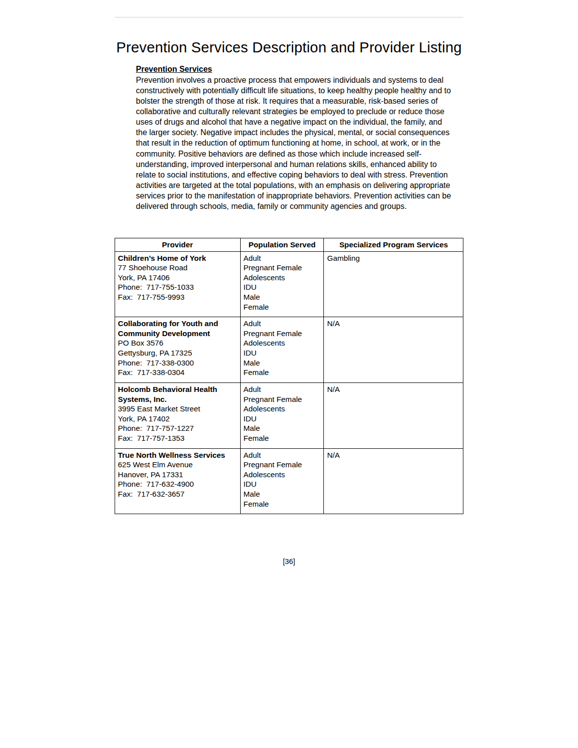Prevention Services Description and Provider Listing
Prevention Services
Prevention involves a proactive process that empowers individuals and systems to deal constructively with potentially difficult life situations, to keep healthy people healthy and to bolster the strength of those at risk. It requires that a measurable, risk-based series of collaborative and culturally relevant strategies be employed to preclude or reduce those uses of drugs and alcohol that have a negative impact on the individual, the family, and the larger society. Negative impact includes the physical, mental, or social consequences that result in the reduction of optimum functioning at home, in school, at work, or in the community. Positive behaviors are defined as those which include increased self-understanding, improved interpersonal and human relations skills, enhanced ability to relate to social institutions, and effective coping behaviors to deal with stress. Prevention activities are targeted at the total populations, with an emphasis on delivering appropriate services prior to the manifestation of inappropriate behaviors. Prevention activities can be delivered through schools, media, family or community agencies and groups.
| Provider | Population Served | Specialized Program Services |
| --- | --- | --- |
| Children’s Home of York 77 Shoehouse Road York, PA 17406 Phone: 717-755-1033 Fax: 717-755-9993 | Adult Pregnant Female Adolescents IDU Male Female | Gambling |
| Collaborating for Youth and Community Development PO Box 3576 Gettysburg, PA 17325 Phone: 717-338-0300 Fax: 717-338-0304 | Adult Pregnant Female Adolescents IDU Male Female | N/A |
| Holcomb Behavioral Health Systems, Inc. 3995 East Market Street York, PA 17402 Phone: 717-757-1227 Fax: 717-757-1353 | Adult Pregnant Female Adolescents IDU Male Female | N/A |
| True North Wellness Services 625 West Elm Avenue Hanover, PA 17331 Phone: 717-632-4900 Fax: 717-632-3657 | Adult Pregnant Female Adolescents IDU Male Female | N/A |
[36]